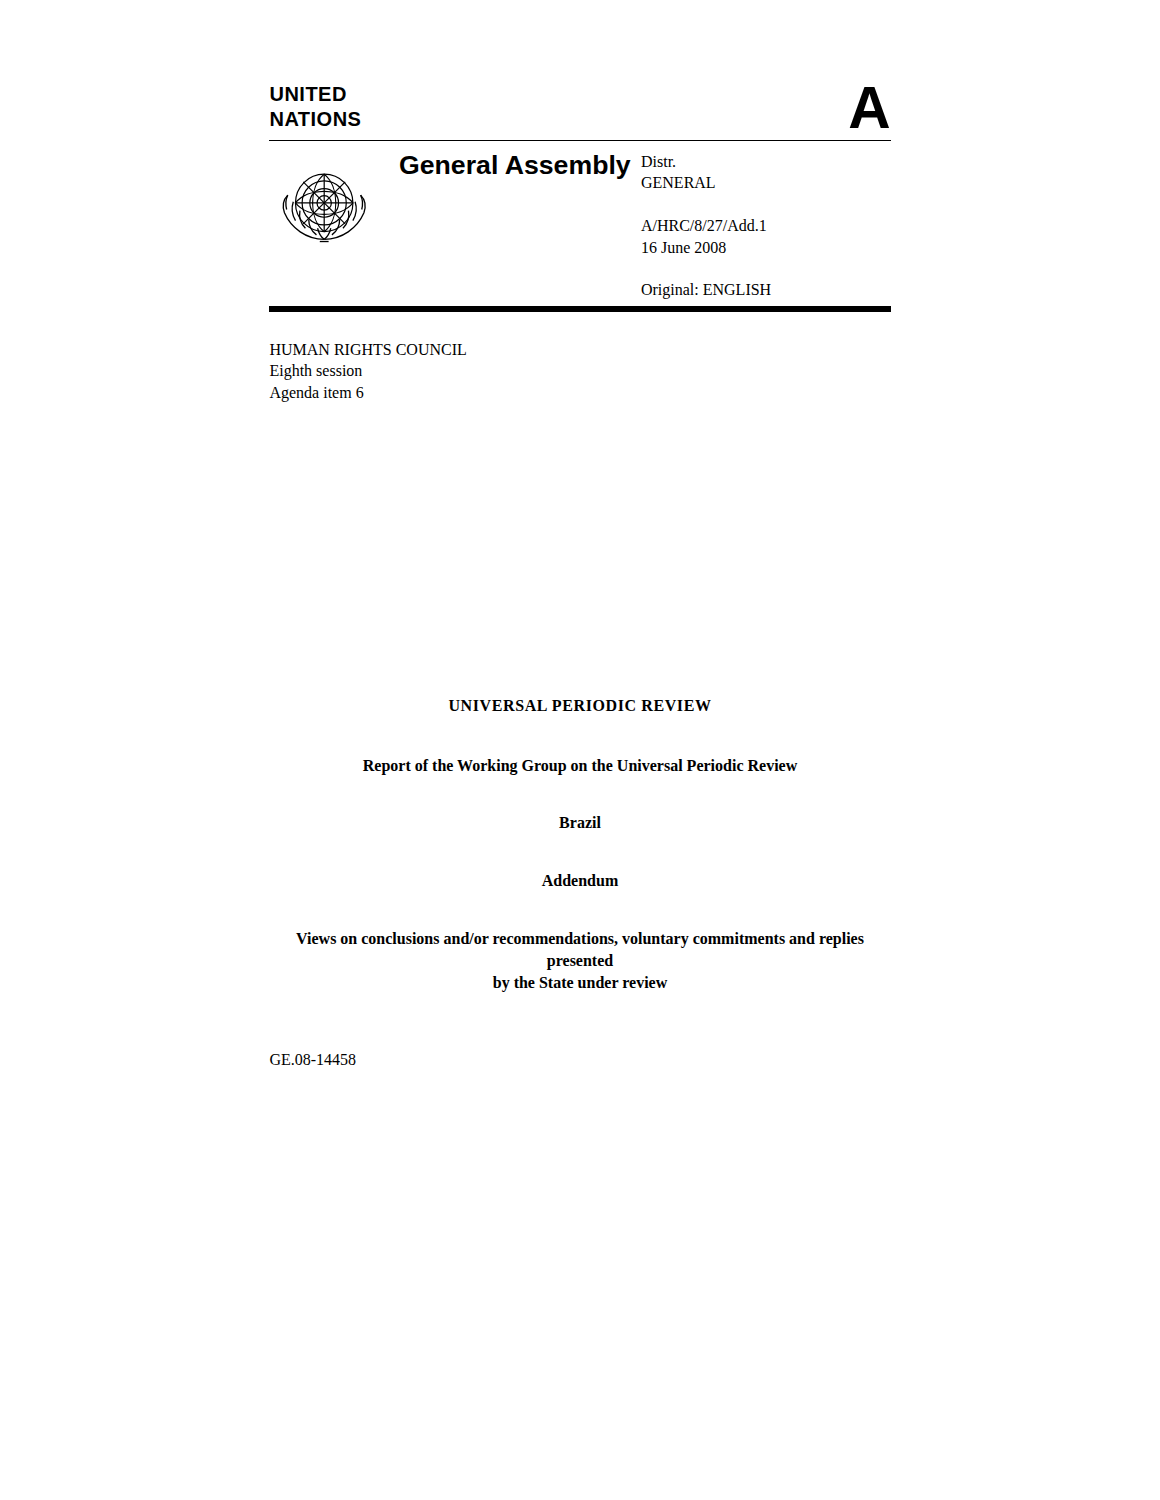| UNITED NATIONS | A |
| | General Assembly | Distr. GENERAL A/HRC/8/27/Add.1 16 June 2008 Original: ENGLISH |
HUMAN RIGHTS COUNCIL
Eighth session
Agenda item 6
UNIVERSAL PERIODIC REVIEW
Report of the Working Group on the Universal Periodic Review
Brazil
Addendum
Views on conclusions and/or recommendations, voluntary commitments and replies presented
by the State under review
GE.08-14458